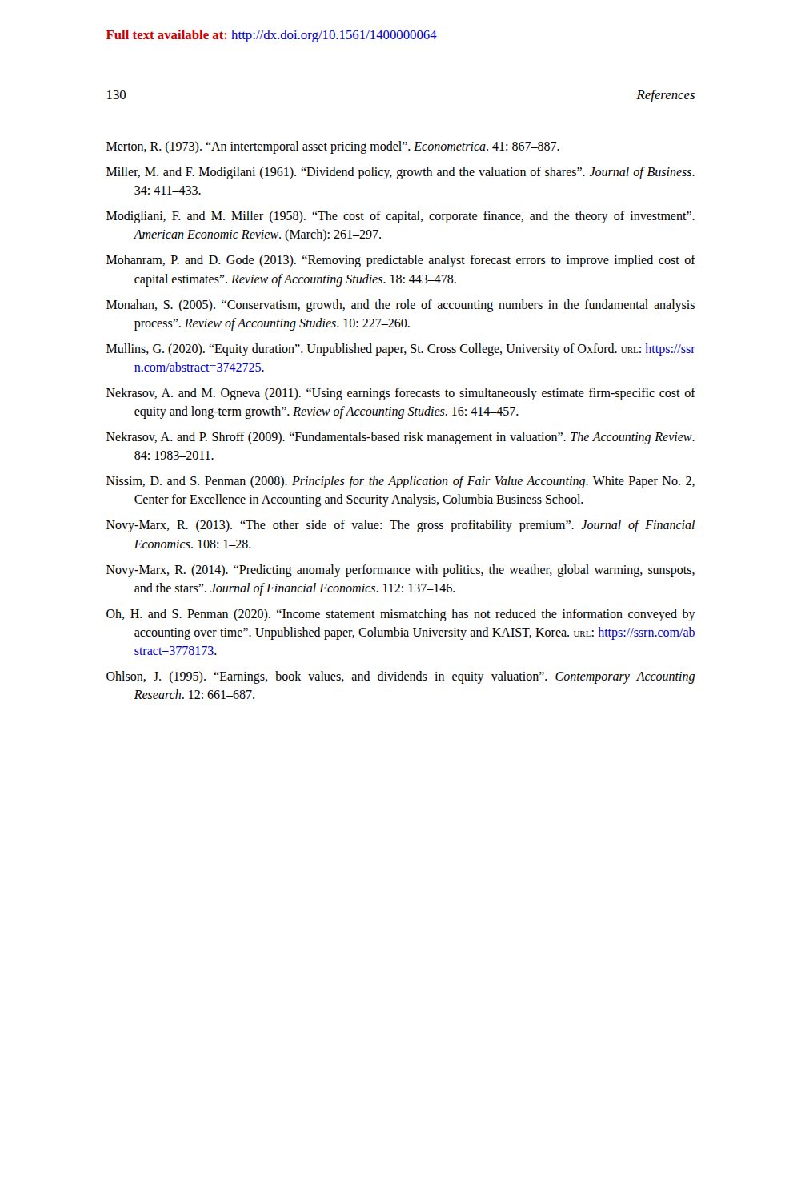Full text available at: http://dx.doi.org/10.1561/1400000064
130 References
Merton, R. (1973). “An intertemporal asset pricing model”. Econometrica. 41: 867–887.
Miller, M. and F. Modigilani (1961). “Dividend policy, growth and the valuation of shares”. Journal of Business. 34: 411–433.
Modigliani, F. and M. Miller (1958). “The cost of capital, corporate finance, and the theory of investment”. American Economic Review. (March): 261–297.
Mohanram, P. and D. Gode (2013). “Removing predictable analyst forecast errors to improve implied cost of capital estimates”. Review of Accounting Studies. 18: 443–478.
Monahan, S. (2005). “Conservatism, growth, and the role of accounting numbers in the fundamental analysis process”. Review of Accounting Studies. 10: 227–260.
Mullins, G. (2020). “Equity duration”. Unpublished paper, St. Cross College, University of Oxford. url: https://ssrn.com/abstract=3742725.
Nekrasov, A. and M. Ogneva (2011). “Using earnings forecasts to simultaneously estimate firm-specific cost of equity and long-term growth”. Review of Accounting Studies. 16: 414–457.
Nekrasov, A. and P. Shroff (2009). “Fundamentals-based risk management in valuation”. The Accounting Review. 84: 1983–2011.
Nissim, D. and S. Penman (2008). Principles for the Application of Fair Value Accounting. White Paper No. 2, Center for Excellence in Accounting and Security Analysis, Columbia Business School.
Novy-Marx, R. (2013). “The other side of value: The gross profitability premium”. Journal of Financial Economics. 108: 1–28.
Novy-Marx, R. (2014). “Predicting anomaly performance with politics, the weather, global warming, sunspots, and the stars”. Journal of Financial Economics. 112: 137–146.
Oh, H. and S. Penman (2020). “Income statement mismatching has not reduced the information conveyed by accounting over time”. Unpublished paper, Columbia University and KAIST, Korea. url: https://ssrn.com/abstract=3778173.
Ohlson, J. (1995). “Earnings, book values, and dividends in equity valuation”. Contemporary Accounting Research. 12: 661–687.